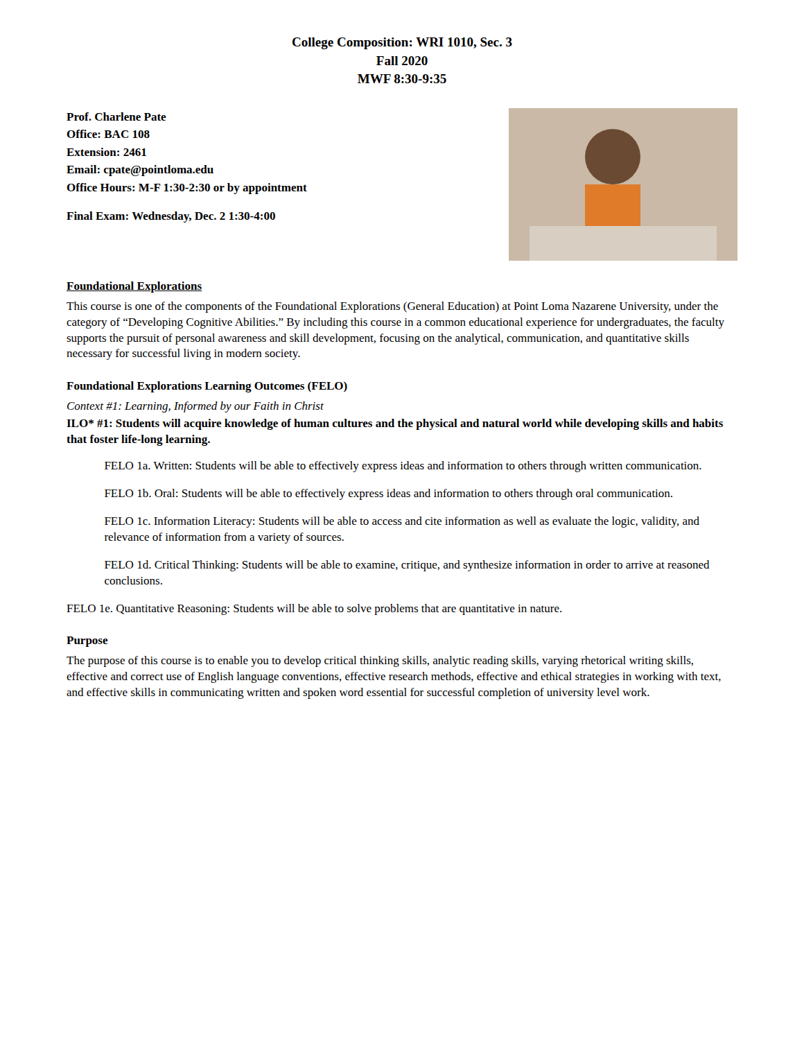College Composition: WRI 1010, Sec. 3
Fall 2020
MWF 8:30-9:35
Prof. Charlene Pate
Office: BAC 108
Extension: 2461
Email: cpate@pointloma.edu
Office Hours: M-F 1:30-2:30 or by appointment
Final Exam: Wednesday, Dec. 2 1:30-4:00
Foundational Explorations
This course is one of the components of the Foundational Explorations (General Education) at Point Loma Nazarene University, under the category of “Developing Cognitive Abilities.” By including this course in a common educational experience for undergraduates, the faculty supports the pursuit of personal awareness and skill development, focusing on the analytical, communication, and quantitative skills necessary for successful living in modern society.
Foundational Explorations Learning Outcomes (FELO)
Context #1: Learning, Informed by our Faith in Christ
ILO* #1: Students will acquire knowledge of human cultures and the physical and natural world while developing skills and habits that foster life-long learning.
FELO 1a. Written: Students will be able to effectively express ideas and information to others through written communication.
FELO 1b. Oral: Students will be able to effectively express ideas and information to others through oral communication.
FELO 1c. Information Literacy: Students will be able to access and cite information as well as evaluate the logic, validity, and relevance of information from a variety of sources.
FELO 1d. Critical Thinking: Students will be able to examine, critique, and synthesize information in order to arrive at reasoned conclusions.
FELO 1e. Quantitative Reasoning: Students will be able to solve problems that are quantitative in nature.
Purpose
The purpose of this course is to enable you to develop critical thinking skills, analytic reading skills, varying rhetorical writing skills, effective and correct use of English language conventions, effective research methods, effective and ethical strategies in working with text, and effective skills in communicating written and spoken word essential for successful completion of university level work.